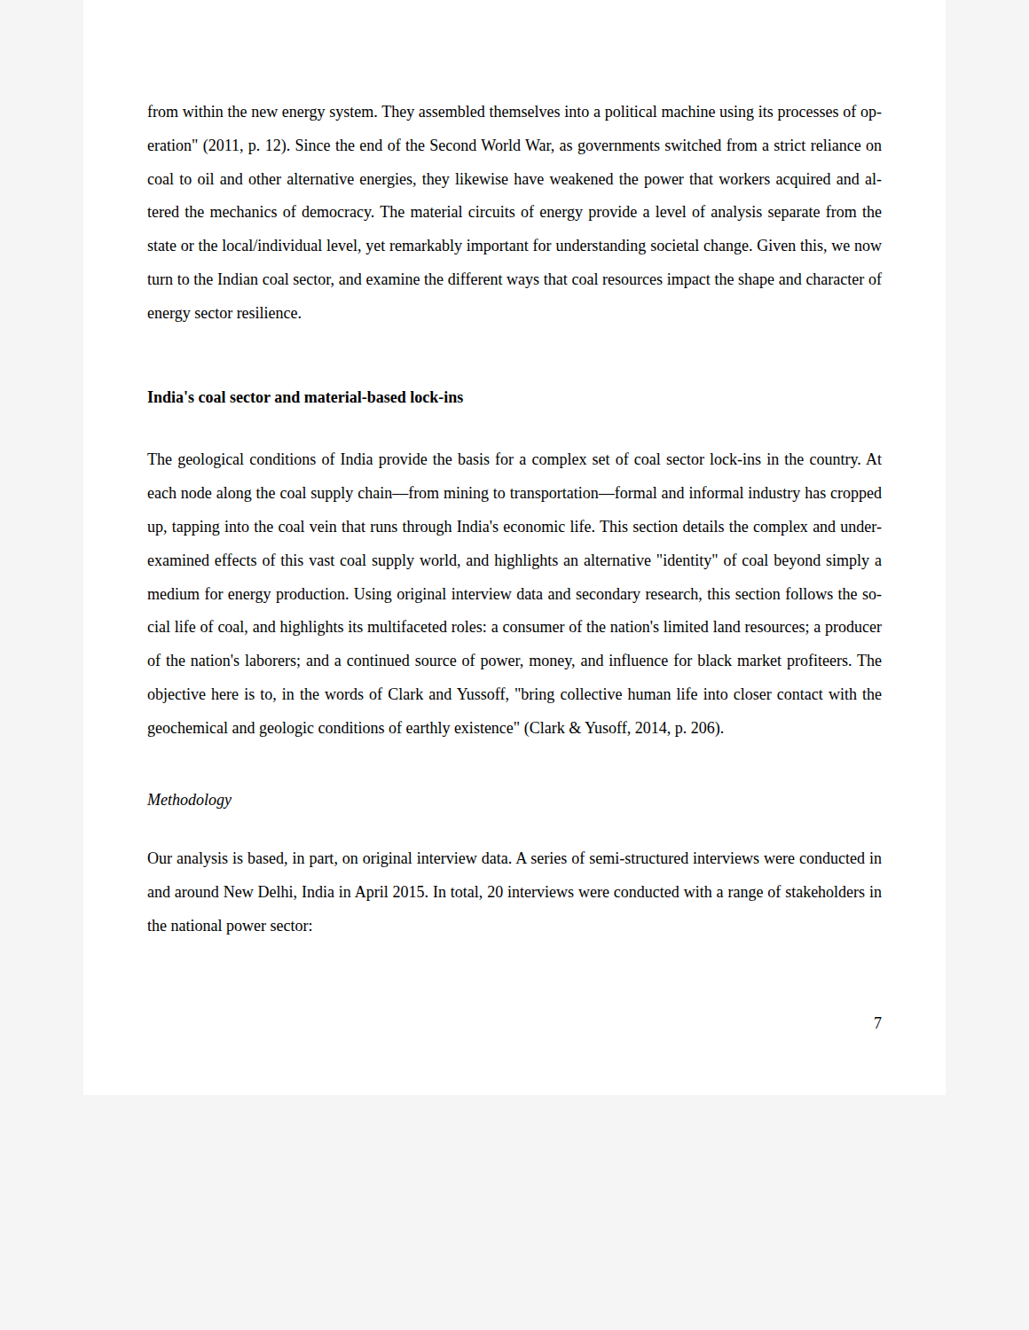from within the new energy system. They assembled themselves into a political machine using its processes of operation" (2011, p. 12). Since the end of the Second World War, as governments switched from a strict reliance on coal to oil and other alternative energies, they likewise have weakened the power that workers acquired and altered the mechanics of democracy. The material circuits of energy provide a level of analysis separate from the state or the local/individual level, yet remarkably important for understanding societal change. Given this, we now turn to the Indian coal sector, and examine the different ways that coal resources impact the shape and character of energy sector resilience.
India's coal sector and material-based lock-ins
The geological conditions of India provide the basis for a complex set of coal sector lock-ins in the country. At each node along the coal supply chain—from mining to transportation—formal and informal industry has cropped up, tapping into the coal vein that runs through India's economic life. This section details the complex and under-examined effects of this vast coal supply world, and highlights an alternative "identity" of coal beyond simply a medium for energy production. Using original interview data and secondary research, this section follows the social life of coal, and highlights its multifaceted roles: a consumer of the nation's limited land resources; a producer of the nation's laborers; and a continued source of power, money, and influence for black market profiteers. The objective here is to, in the words of Clark and Yussoff, "bring collective human life into closer contact with the geochemical and geologic conditions of earthly existence" (Clark & Yusoff, 2014, p. 206).
Methodology
Our analysis is based, in part, on original interview data. A series of semi-structured interviews were conducted in and around New Delhi, India in April 2015. In total, 20 interviews were conducted with a range of stakeholders in the national power sector:
7